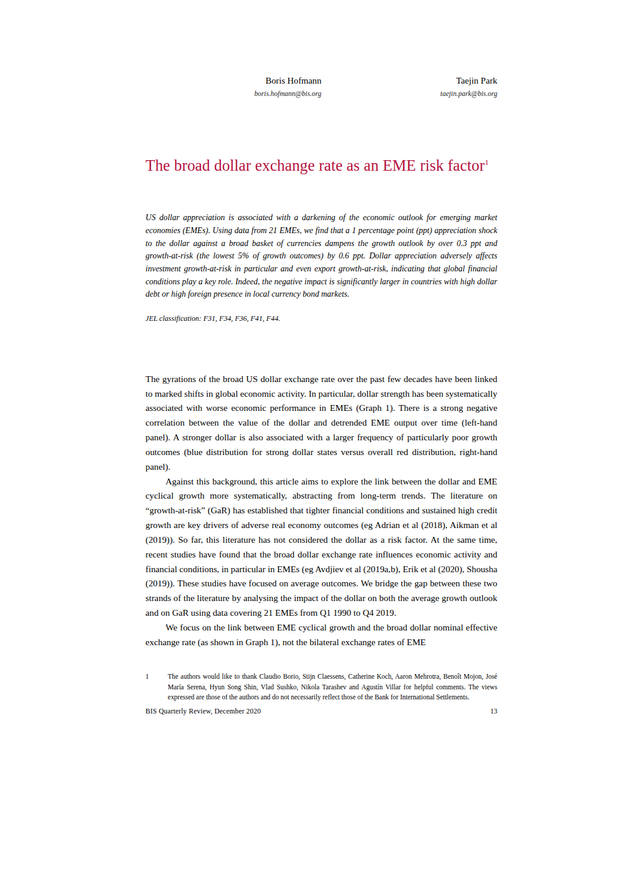| Boris Hofmann boris.hofmann@bis.org | Taejin Park taejin.park@bis.org |
The broad dollar exchange rate as an EME risk factor1
US dollar appreciation is associated with a darkening of the economic outlook for emerging market economies (EMEs). Using data from 21 EMEs, we find that a 1 percentage point (ppt) appreciation shock to the dollar against a broad basket of currencies dampens the growth outlook by over 0.3 ppt and growth-at-risk (the lowest 5% of growth outcomes) by 0.6 ppt. Dollar appreciation adversely affects investment growth-at-risk in particular and even export growth-at-risk, indicating that global financial conditions play a key role. Indeed, the negative impact is significantly larger in countries with high dollar debt or high foreign presence in local currency bond markets.
JEL classification: F31, F34, F36, F41, F44.
The gyrations of the broad US dollar exchange rate over the past few decades have been linked to marked shifts in global economic activity. In particular, dollar strength has been systematically associated with worse economic performance in EMEs (Graph 1). There is a strong negative correlation between the value of the dollar and detrended EME output over time (left-hand panel). A stronger dollar is also associated with a larger frequency of particularly poor growth outcomes (blue distribution for strong dollar states versus overall red distribution, right-hand panel).
Against this background, this article aims to explore the link between the dollar and EME cyclical growth more systematically, abstracting from long-term trends. The literature on “growth-at-risk” (GaR) has established that tighter financial conditions and sustained high credit growth are key drivers of adverse real economy outcomes (eg Adrian et al (2018), Aikman et al (2019)). So far, this literature has not considered the dollar as a risk factor. At the same time, recent studies have found that the broad dollar exchange rate influences economic activity and financial conditions, in particular in EMEs (eg Avdjiev et al (2019a,b), Erik et al (2020), Shousha (2019)). These studies have focused on average outcomes. We bridge the gap between these two strands of the literature by analysing the impact of the dollar on both the average growth outlook and on GaR using data covering 21 EMEs from Q1 1990 to Q4 2019.
We focus on the link between EME cyclical growth and the broad dollar nominal effective exchange rate (as shown in Graph 1), not the bilateral exchange rates of EME
1
The authors would like to thank Claudio Borio, Stijn Claessens, Catherine Koch, Aaron Mehrotra, Benoît Mojon, José María Serena, Hyun Song Shin, Vlad Sushko, Nikola Tarashev and Agustín Villar for helpful comments. The views expressed are those of the authors and do not necessarily reflect those of the Bank for International Settlements.
BIS Quarterly Review, December 2020
13